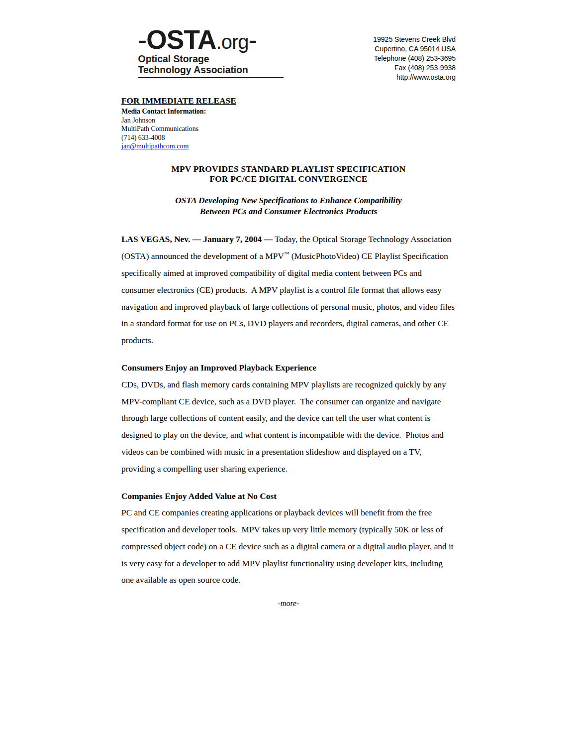-OSTA.org-
Optical Storage
Technology Association
19925 Stevens Creek Blvd
Cupertino, CA 95014 USA
Telephone (408) 253-3695
Fax (408) 253-9938
http://www.osta.org
FOR IMMEDIATE RELEASE
Media Contact Information:
Jan Johnson
MultiPath Communications
(714) 633-4008
jan@multipathcom.com
MPV Provides Standard Playlist Specification
for PC/CE Digital Convergence
OSTA Developing New Specifications to Enhance Compatibility
Between PCs and Consumer Electronics Products
LAS VEGAS, Nev. — January 7, 2004 — Today, the Optical Storage Technology Association (OSTA) announced the development of a MPV™ (MusicPhotoVideo) CE Playlist Specification specifically aimed at improved compatibility of digital media content between PCs and consumer electronics (CE) products. A MPV playlist is a control file format that allows easy navigation and improved playback of large collections of personal music, photos, and video files in a standard format for use on PCs, DVD players and recorders, digital cameras, and other CE products.
Consumers Enjoy an Improved Playback Experience
CDs, DVDs, and flash memory cards containing MPV playlists are recognized quickly by any MPV-compliant CE device, such as a DVD player. The consumer can organize and navigate through large collections of content easily, and the device can tell the user what content is designed to play on the device, and what content is incompatible with the device. Photos and videos can be combined with music in a presentation slideshow and displayed on a TV, providing a compelling user sharing experience.
Companies Enjoy Added Value at No Cost
PC and CE companies creating applications or playback devices will benefit from the free specification and developer tools. MPV takes up very little memory (typically 50K or less of compressed object code) on a CE device such as a digital camera or a digital audio player, and it is very easy for a developer to add MPV playlist functionality using developer kits, including one available as open source code.
-more-